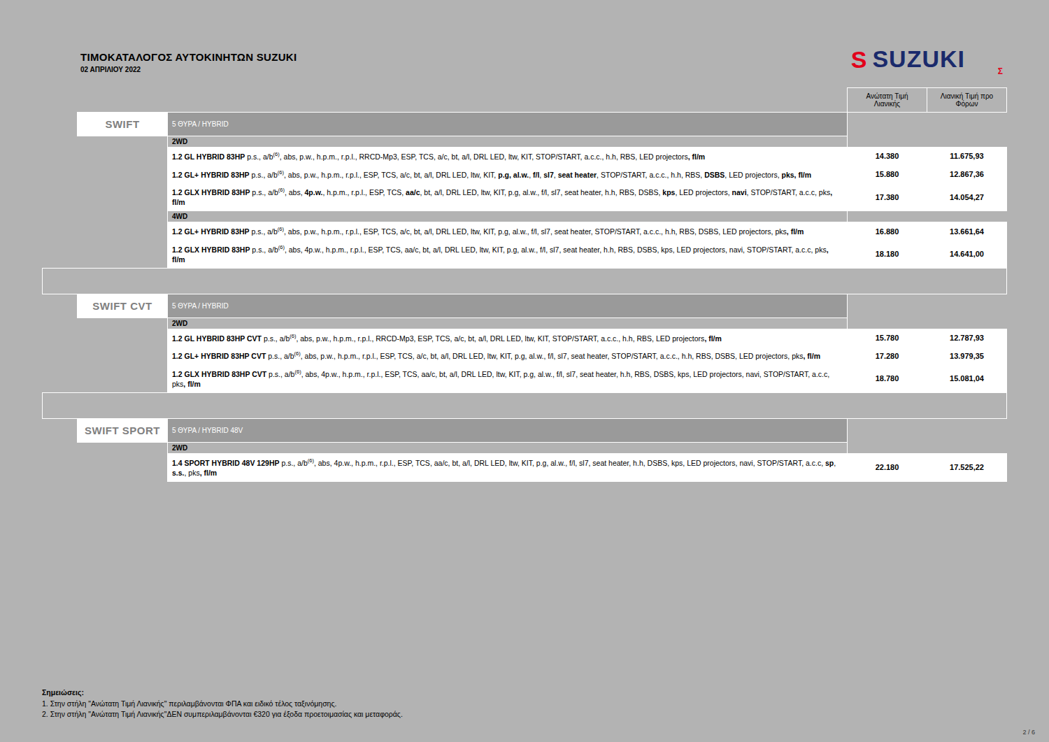ΤΙΜΟΚΑΤΑΛΟΓΟΣ ΑΥΤΟΚΙΝΗΤΩΝ SUZUKI
02 ΑΠΡΙΛΙΟΥ 2022
SSUZUKI
Σ
| | | | Ανώτατη Τιμή Λιανικής | Λιανική Τιμή προ Φόρων |
| | SWIFT | 5 ΘΥΡΑ / HYBRID | | |
| | | 2WD | | |
| | | 1.2 GL HYBRID 83HP p.s., a/b (6) , abs, p.w., h.p.m., r.p.l., RRCD-Mp3, ESP, TCS, a/c, bt, a/l, DRL LED, ltw, KIT, STOP/START, a.c.c., h.h, RBS, LED projectors , fl/m | 14.380 | 11.675,93 |
| | | 1.2 GL+ HYBRID 83HP p.s., a/b (6) , abs, p.w., h.p.m., r.p.l., ESP, TCS, a/c, bt, a/l, DRL LED, ltw, KIT, p.g, al.w. , f/l , sl7 , seat heater , STOP/START, a.c.c., h.h, RBS, DSBS , LED projectors, pks, fl/m | 15.880 | 12.867,36 |
| | | 1.2 GLX HYBRID 83HP p.s., a/b (6) , abs, 4p.w. , h.p.m., r.p.l., ESP, TCS, aa/c , bt, a/l, DRL LED, ltw, KIT, p.g, al.w., f/l, sl7, seat heater, h.h, RBS, DSBS, kps , LED projectors, navi , STOP/START, a.c.c, pks , fl/m | 17.380 | 14.054,27 |
| | | 4WD | | |
| | | 1.2 GL+ HYBRID 83HP p.s., a/b (6) , abs, p.w., h.p.m., r.p.l., ESP, TCS, a/c, bt, a/l, DRL LED, ltw, KIT, p.g, al.w., f/l, sl7, seat heater, STOP/START, a.c.c., h.h, RBS, DSBS, LED projectors, pks , fl/m | 16.880 | 13.661,64 |
| | | 1.2 GLX HYBRID 83HP p.s., a/b (6) , abs, 4p.w., h.p.m., r.p.l., ESP, TCS, aa/c, bt, a/l, DRL LED, ltw, KIT, p.g, al.w., f/l, sl7, seat heater, h.h, RBS, DSBS, kps, LED projectors, navi, STOP/START, a.c.c, pks , fl/m | 18.180 | 14.641,00 |
| | SWIFT CVT | 5 ΘΥΡΑ / HYBRID | | |
| | | 2WD | | |
| | | 1.2 GL HYBRID 83HP CVT p.s., a/b (6) , abs, p.w., h.p.m., r.p.l., RRCD-Mp3, ESP, TCS, a/c, bt, a/l, DRL LED, ltw, KIT, STOP/START, a.c.c., h.h, RBS, LED projectors , fl/m | 15.780 | 12.787,93 |
| | | 1.2 GL+ HYBRID 83HP CVT p.s., a/b (6) , abs, p.w., h.p.m., r.p.l., ESP, TCS, a/c, bt, a/l, DRL LED, ltw, KIT, p.g, al.w., f/l, sl7, seat heater, STOP/START, a.c.c., h.h, RBS, DSBS, LED projectors, pks , fl/m | 17.280 | 13.979,35 |
| | | 1.2 GLX HYBRID 83HP CVT p.s., a/b (6) , abs, 4p.w., h.p.m., r.p.l., ESP, TCS, aa/c, bt, a/l, DRL LED, ltw, KIT, p.g, al.w., f/l, sl7, seat heater, h.h, RBS, DSBS, kps, LED projectors, navi, STOP/START, a.c.c, pks , fl/m | 18.780 | 15.081,04 |
| | SWIFT SPORT | 5 ΘΥΡΑ / HYBRID 48V | | |
| | | 2WD | | |
| | | 1.4 SPORT HYBRID 48V 129HP p.s., a/b (6) , abs, 4p.w., h.p.m., r.p.l., ESP, TCS, aa/c, bt, a/l, DRL LED, ltw, KIT, p.g, al.w., f/l, sl7, seat heater, h.h, DSBS, kps, LED projectors, navi, STOP/START, a.c.c, sp , s.s. , pks , fl/m | 22.180 | 17.525,22 |
Σημειώσεις:
1. Στην στήλη "Ανώτατη Τιμή Λιανικής" περιλαμβάνονται ΦΠΑ και ειδικό τέλος ταξινόμησης.
2. Στην στήλη "Ανώτατη Τιμή Λιανικής"ΔΕΝ συμπεριλαμβάνονται €320 για έξοδα προετοιμασίας και μεταφοράς.
2 / 6